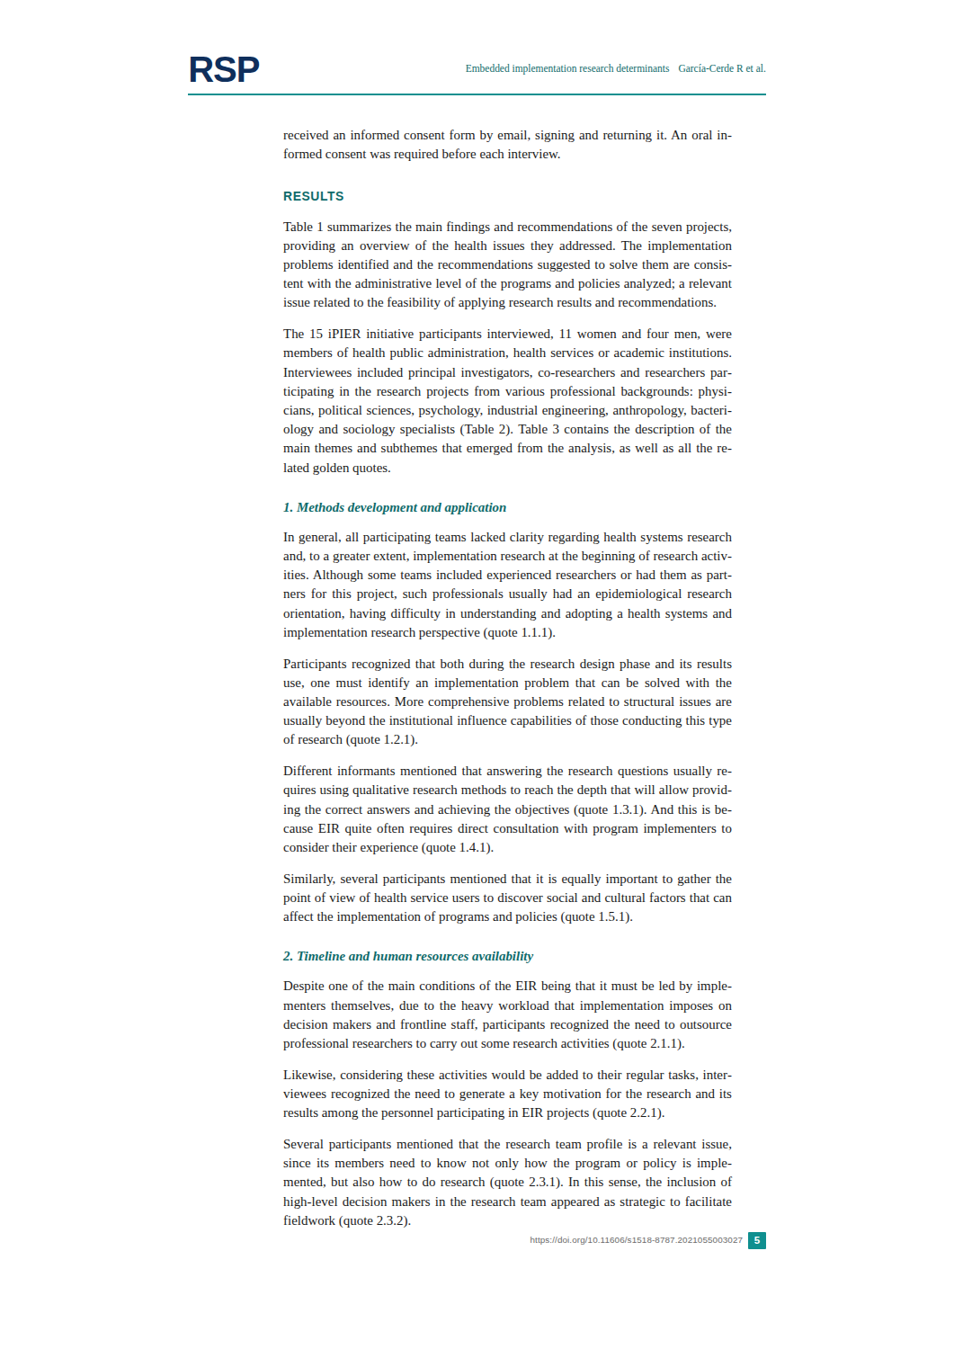RSP
Embedded implementation research determinants García-Cerde R et al.
received an informed consent form by email, signing and returning it. An oral informed consent was required before each interview.
Results
Table 1 summarizes the main findings and recommendations of the seven projects, providing an overview of the health issues they addressed. The implementation problems identified and the recommendations suggested to solve them are consistent with the administrative level of the programs and policies analyzed; a relevant issue related to the feasibility of applying research results and recommendations.
The 15 iPIER initiative participants interviewed, 11 women and four men, were members of health public administration, health services or academic institutions. Interviewees included principal investigators, co-researchers and researchers participating in the research projects from various professional backgrounds: physicians, political sciences, psychology, industrial engineering, anthropology, bacteriology and sociology specialists (Table 2). Table 3 contains the description of the main themes and subthemes that emerged from the analysis, as well as all the related golden quotes.
1. Methods development and application
In general, all participating teams lacked clarity regarding health systems research and, to a greater extent, implementation research at the beginning of research activities. Although some teams included experienced researchers or had them as partners for this project, such professionals usually had an epidemiological research orientation, having difficulty in understanding and adopting a health systems and implementation research perspective (quote 1.1.1).
Participants recognized that both during the research design phase and its results use, one must identify an implementation problem that can be solved with the available resources. More comprehensive problems related to structural issues are usually beyond the institutional influence capabilities of those conducting this type of research (quote 1.2.1).
Different informants mentioned that answering the research questions usually requires using qualitative research methods to reach the depth that will allow providing the correct answers and achieving the objectives (quote 1.3.1). And this is because EIR quite often requires direct consultation with program implementers to consider their experience (quote 1.4.1).
Similarly, several participants mentioned that it is equally important to gather the point of view of health service users to discover social and cultural factors that can affect the implementation of programs and policies (quote 1.5.1).
2. Timeline and human resources availability
Despite one of the main conditions of the EIR being that it must be led by implementers themselves, due to the heavy workload that implementation imposes on decision makers and frontline staff, participants recognized the need to outsource professional researchers to carry out some research activities (quote 2.1.1).
Likewise, considering these activities would be added to their regular tasks, interviewees recognized the need to generate a key motivation for the research and its results among the personnel participating in EIR projects (quote 2.2.1).
Several participants mentioned that the research team profile is a relevant issue, since its members need to know not only how the program or policy is implemented, but also how to do research (quote 2.3.1). In this sense, the inclusion of high-level decision makers in the research team appeared as strategic to facilitate fieldwork (quote 2.3.2).
https://doi.org/10.11606/s1518-8787.2021055003027 5